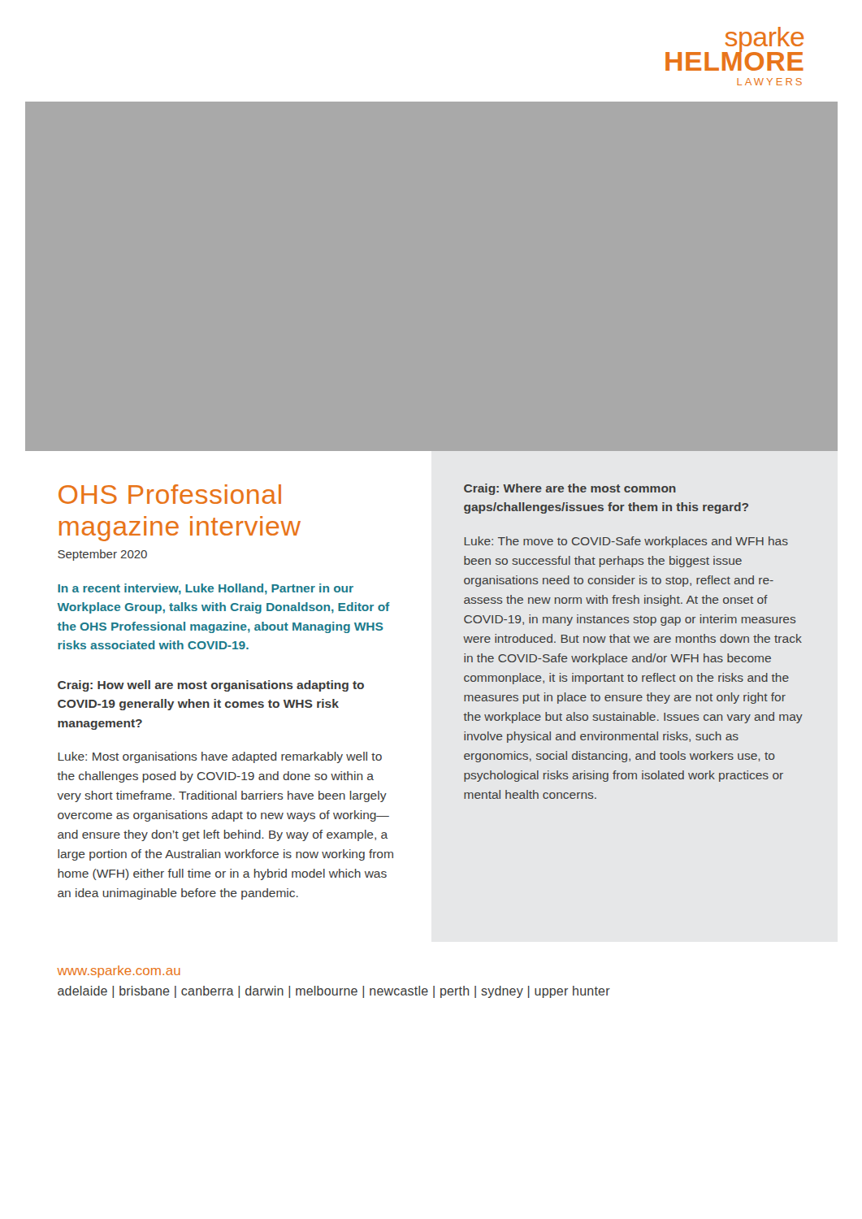sparke HELMORE LAWYERS
OHS Professional
magazine interview
September 2020
In a recent interview, Luke Holland, Partner in our Workplace Group, talks with Craig Donaldson, Editor of the OHS Professional magazine, about Managing WHS risks associated with COVID-19.
Craig: How well are most organisations adapting to COVID-19 generally when it comes to WHS risk management?
Luke: Most organisations have adapted remarkably well to the challenges posed by COVID-19 and done so within a very short timeframe. Traditional barriers have been largely overcome as organisations adapt to new ways of working—and ensure they don’t get left behind. By way of example, a large portion of the Australian workforce is now working from home (WFH) either full time or in a hybrid model which was an idea unimaginable before the pandemic.
Craig: Where are the most common gaps/challenges/issues for them in this regard?
Luke: The move to COVID-Safe workplaces and WFH has been so successful that perhaps the biggest issue organisations need to consider is to stop, reflect and re-assess the new norm with fresh insight. At the onset of COVID-19, in many instances stop gap or interim measures were introduced. But now that we are months down the track in the COVID-Safe workplace and/or WFH has become commonplace, it is important to reflect on the risks and the measures put in place to ensure they are not only right for the workplace but also sustainable. Issues can vary and may involve physical and environmental risks, such as ergonomics, social distancing, and tools workers use, to psychological risks arising from isolated work practices or mental health concerns.
www.sparke.com.au
adelaide | brisbane | canberra | darwin | melbourne | newcastle | perth | sydney | upper hunter